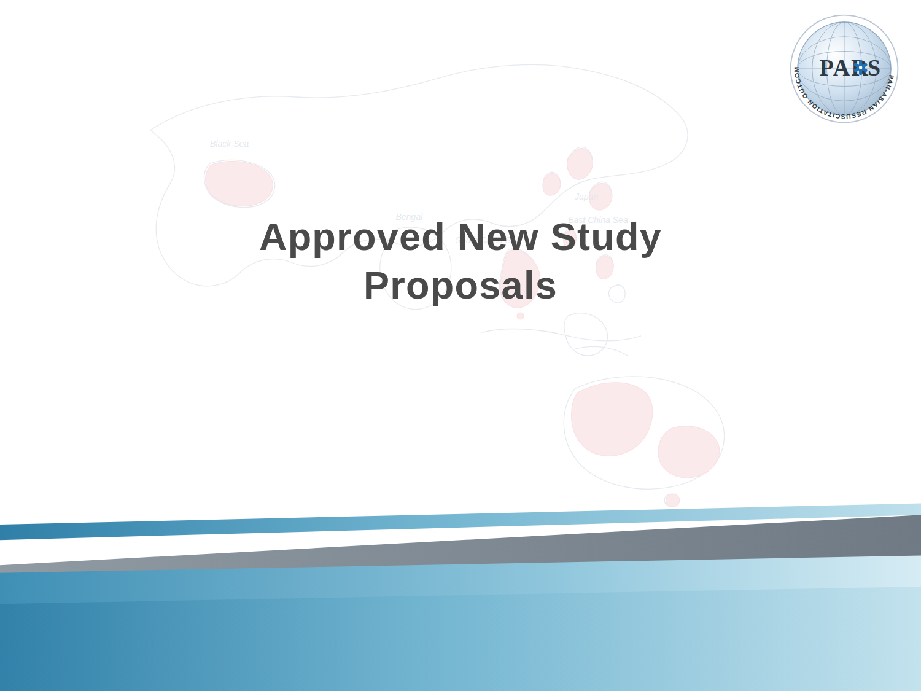Black Sea Japan East China Sea Bengal South China Sea PAR S PAN-ASIAN RESUSCITATION OUTCOMES STUDY
Approved New Study
Proposals